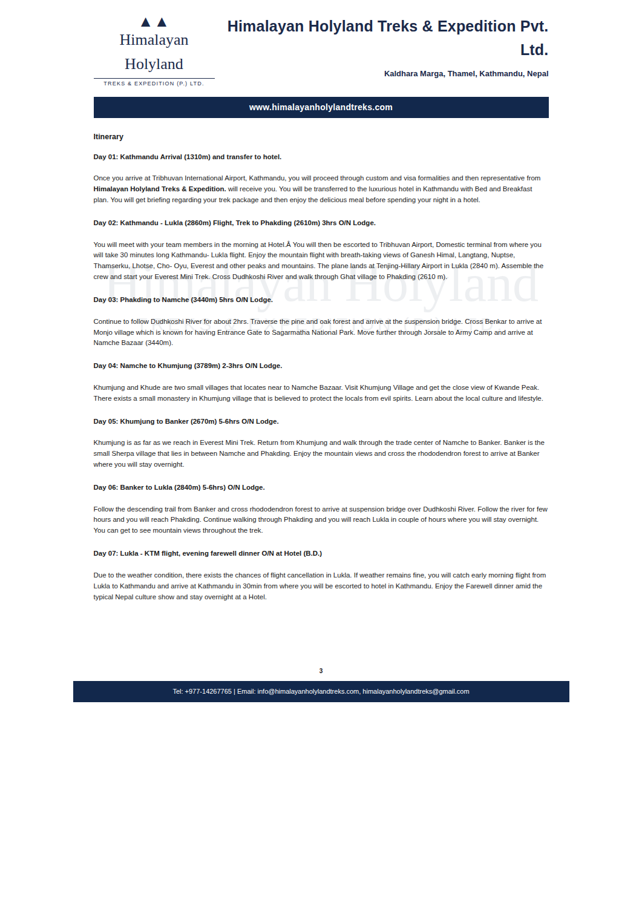▲▲
Himalayan Holyland
TREKS & EXPEDITION (P.) LTD.
Himalayan Holyland Treks & Expedition Pvt. Ltd.
Kaldhara Marga, Thamel, Kathmandu, Nepal
www.himalayanholylandtreks.com
Himalayan Holyland
TREKS & EXPEDITION (P.) LTD.
Itinerary
Day 01: Kathmandu Arrival (1310m) and transfer to hotel.
Once you arrive at Tribhuvan International Airport, Kathmandu, you will proceed through custom and visa formalities and then representative from Himalayan Holyland Treks & Expedition. will receive you. You will be transferred to the luxurious hotel in Kathmandu with Bed and Breakfast plan. You will get briefing regarding your trek package and then enjoy the delicious meal before spending your night in a hotel.
Day 02: Kathmandu - Lukla (2860m) Flight, Trek to Phakding (2610m) 3hrs O/N Lodge.
You will meet with your team members in the morning at Hotel.Â You will then be escorted to Tribhuvan Airport, Domestic terminal from where you will take 30 minutes long Kathmandu- Lukla flight. Enjoy the mountain flight with breath-taking views of Ganesh Himal, Langtang, Nuptse, Thamserku, Lhotse, Cho- Oyu, Everest and other peaks and mountains. The plane lands at Tenjing-Hillary Airport in Lukla (2840 m). Assemble the crew and start your Everest Mini Trek. Cross Dudhkoshi River and walk through Ghat village to Phakding (2610 m).
Day 03: Phakding to Namche (3440m) 5hrs O/N Lodge.
Continue to follow Dudhkoshi River for about 2hrs. Traverse the pine and oak forest and arrive at the suspension bridge. Cross Benkar to arrive at Monjo village which is known for having Entrance Gate to Sagarmatha National Park. Move further through Jorsale to Army Camp and arrive at Namche Bazaar (3440m).
Day 04: Namche to Khumjung (3789m) 2-3hrs O/N Lodge.
Khumjung and Khude are two small villages that locates near to Namche Bazaar. Visit Khumjung Village and get the close view of Kwande Peak. There exists a small monastery in Khumjung village that is believed to protect the locals from evil spirits. Learn about the local culture and lifestyle.
Day 05: Khumjung to Banker (2670m) 5-6hrs O/N Lodge.
Khumjung is as far as we reach in Everest Mini Trek. Return from Khumjung and walk through the trade center of Namche to Banker. Banker is the small Sherpa village that lies in between Namche and Phakding. Enjoy the mountain views and cross the rhododendron forest to arrive at Banker where you will stay overnight.
Day 06: Banker to Lukla (2840m) 5-6hrs) O/N Lodge.
Follow the descending trail from Banker and cross rhododendron forest to arrive at suspension bridge over Dudhkoshi River. Follow the river for few hours and you will reach Phakding. Continue walking through Phakding and you will reach Lukla in couple of hours where you will stay overnight. You can get to see mountain views throughout the trek.
Day 07: Lukla - KTM flight, evening farewell dinner O/N at Hotel (B.D.)
Due to the weather condition, there exists the chances of flight cancellation in Lukla. If weather remains fine, you will catch early morning flight from Lukla to Kathmandu and arrive at Kathmandu in 30min from where you will be escorted to hotel in Kathmandu. Enjoy the Farewell dinner amid the typical Nepal culture show and stay overnight at a Hotel.
3
Tel: +977-14267765 | Email: info@himalayanholylandtreks.com, himalayanholylandtreks@gmail.com